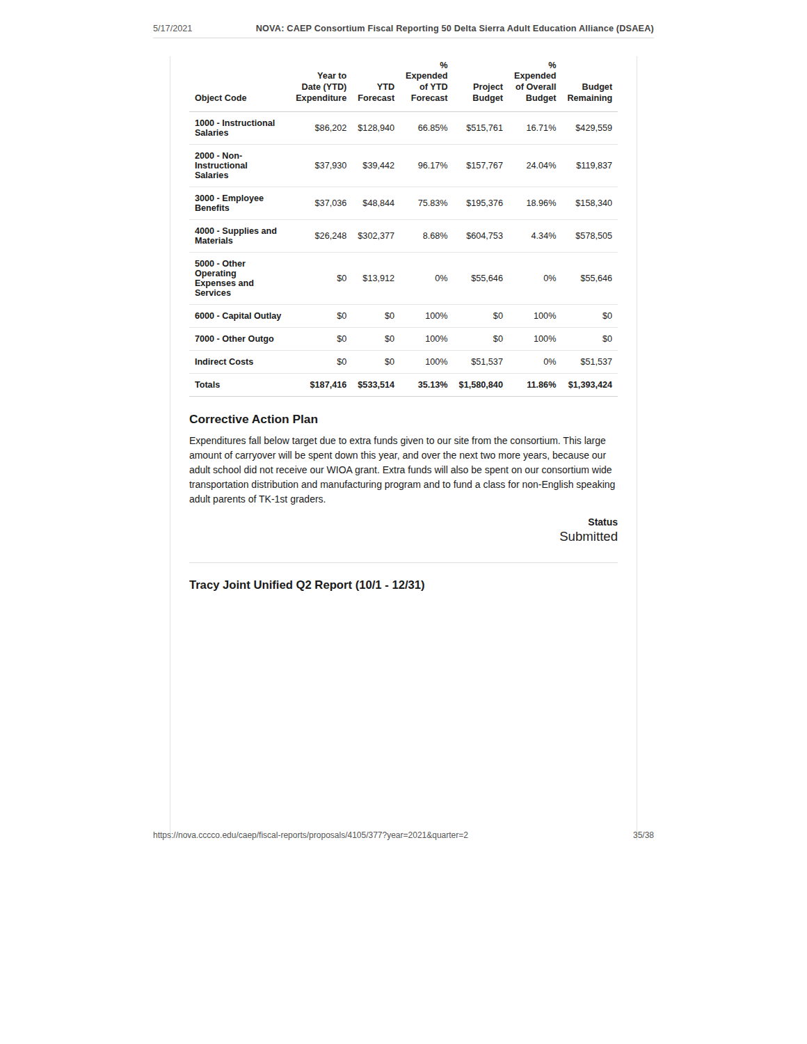5/17/2021 NOVA: CAEP Consortium Fiscal Reporting 50 Delta Sierra Adult Education Alliance (DSAEA)
| Object Code | Year to Date (YTD) Expenditure | YTD Forecast | % Expended of YTD Forecast | Project Budget | % Expended of Overall Budget | Budget Remaining |
| --- | --- | --- | --- | --- | --- | --- |
| 1000 - Instructional Salaries | $86,202 | $128,940 | 66.85% | $515,761 | 16.71% | $429,559 |
| 2000 - Non-Instructional Salaries | $37,930 | $39,442 | 96.17% | $157,767 | 24.04% | $119,837 |
| 3000 - Employee Benefits | $37,036 | $48,844 | 75.83% | $195,376 | 18.96% | $158,340 |
| 4000 - Supplies and Materials | $26,248 | $302,377 | 8.68% | $604,753 | 4.34% | $578,505 |
| 5000 - Other Operating Expenses and Services | $0 | $13,912 | 0% | $55,646 | 0% | $55,646 |
| 6000 - Capital Outlay | $0 | $0 | 100% | $0 | 100% | $0 |
| 7000 - Other Outgo | $0 | $0 | 100% | $0 | 100% | $0 |
| Indirect Costs | $0 | $0 | 100% | $51,537 | 0% | $51,537 |
| Totals | $187,416 | $533,514 | 35.13% | $1,580,840 | 11.86% | $1,393,424 |
Corrective Action Plan
Expenditures fall below target due to extra funds given to our site from the consortium. This large amount of carryover will be spent down this year, and over the next two more years, because our adult school did not receive our WIOA grant. Extra funds will also be spent on our consortium wide transportation distribution and manufacturing program and to fund a class for non-English speaking adult parents of TK-1st graders.
Status
Submitted
Tracy Joint Unified Q2 Report (10/1 - 12/31)
https://nova.cccco.edu/caep/fiscal-reports/proposals/4105/377?year=2021&quarter=2 35/38